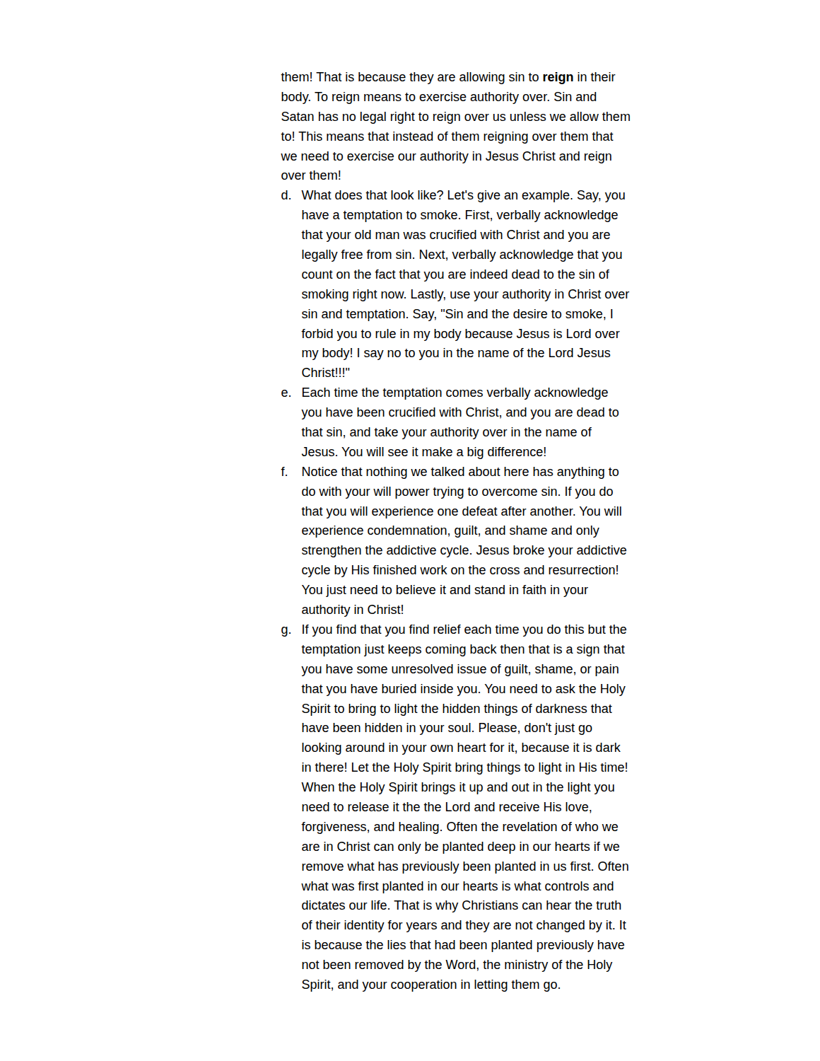them! That is because they are allowing sin to reign in their body. To reign means to exercise authority over. Sin and Satan has no legal right to reign over us unless we allow them to! This means that instead of them reigning over them that we need to exercise our authority in Jesus Christ and reign over them!
d. What does that look like? Let's give an example. Say, you have a temptation to smoke. First, verbally acknowledge that your old man was crucified with Christ and you are legally free from sin. Next, verbally acknowledge that you count on the fact that you are indeed dead to the sin of smoking right now. Lastly, use your authority in Christ over sin and temptation. Say, "Sin and the desire to smoke, I forbid you to rule in my body because Jesus is Lord over my body! I say no to you in the name of the Lord Jesus Christ!!!"
e. Each time the temptation comes verbally acknowledge you have been crucified with Christ, and you are dead to that sin, and take your authority over in the name of Jesus. You will see it make a big difference!
f. Notice that nothing we talked about here has anything to do with your will power trying to overcome sin. If you do that you will experience one defeat after another. You will experience condemnation, guilt, and shame and only strengthen the addictive cycle. Jesus broke your addictive cycle by His finished work on the cross and resurrection! You just need to believe it and stand in faith in your authority in Christ!
g. If you find that you find relief each time you do this but the temptation just keeps coming back then that is a sign that you have some unresolved issue of guilt, shame, or pain that you have buried inside you. You need to ask the Holy Spirit to bring to light the hidden things of darkness that have been hidden in your soul. Please, don't just go looking around in your own heart for it, because it is dark in there! Let the Holy Spirit bring things to light in His time! When the Holy Spirit brings it up and out in the light you need to release it the the Lord and receive His love, forgiveness, and healing. Often the revelation of who we are in Christ can only be planted deep in our hearts if we remove what has previously been planted in us first. Often what was first planted in our hearts is what controls and dictates our life. That is why Christians can hear the truth of their identity for years and they are not changed by it. It is because the lies that had been planted previously have not been removed by the Word, the ministry of the Holy Spirit, and your cooperation in letting them go.